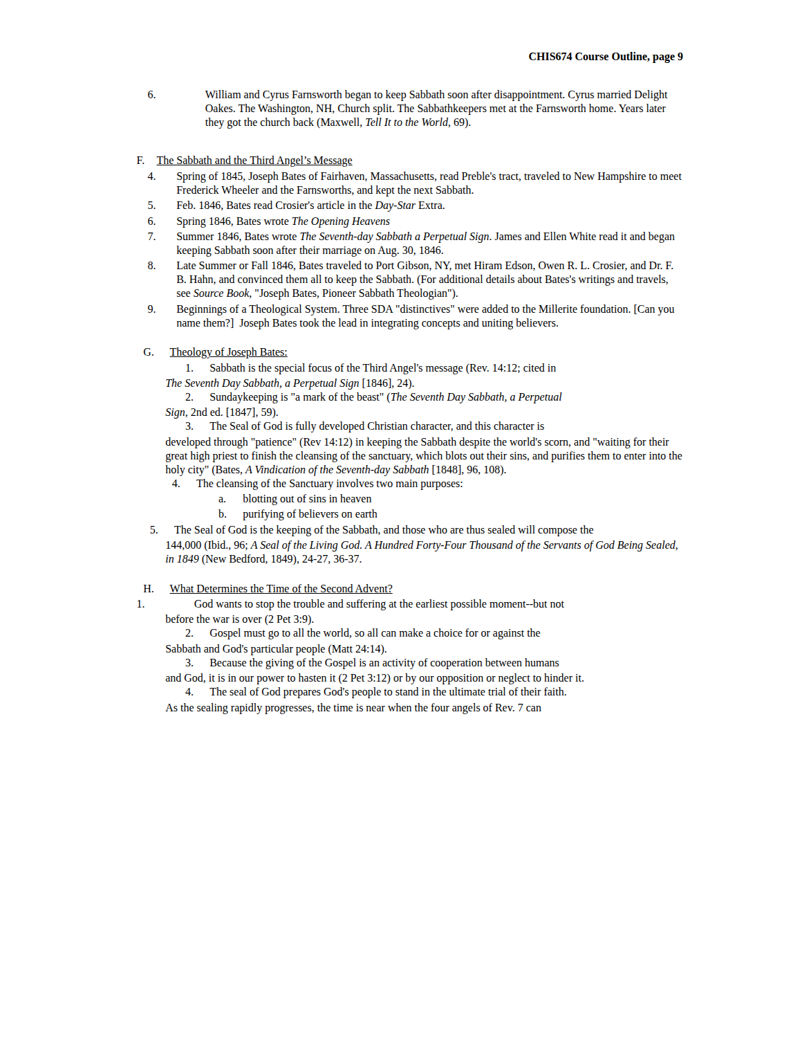CHIS674 Course Outline, page 9
6.
William and Cyrus Farnsworth began to keep Sabbath soon after disappointment. Cyrus married Delight Oakes. The Washington, NH, Church split. The Sabbathkeepers met at the Farnsworth home. Years later they got the church back (Maxwell, Tell It to the World, 69).
F.
The Sabbath and the Third Angel’s Message
4.
Spring of 1845, Joseph Bates of Fairhaven, Massachusetts, read Preble's tract, traveled to New Hampshire to meet Frederick Wheeler and the Farnsworths, and kept the next Sabbath.
5.
Feb. 1846, Bates read Crosier's article in the Day-Star Extra.
6.
Spring 1846, Bates wrote The Opening Heavens
7.
Summer 1846, Bates wrote The Seventh-day Sabbath a Perpetual Sign. James and Ellen White read it and began keeping Sabbath soon after their marriage on Aug. 30, 1846.
8.
Late Summer or Fall 1846, Bates traveled to Port Gibson, NY, met Hiram Edson, Owen R. L. Crosier, and Dr. F. B. Hahn, and convinced them all to keep the Sabbath. (For additional details about Bates's writings and travels, see Source Book, "Joseph Bates, Pioneer Sabbath Theologian").
9.
Beginnings of a Theological System. Three SDA "distinctives" were added to the Millerite foundation. [Can you name them?] Joseph Bates took the lead in integrating concepts and uniting believers.
G.
Theology of Joseph Bates:
1.
Sabbath is the special focus of the Third Angel's message (Rev. 14:12; cited in
The Seventh Day Sabbath, a Perpetual Sign [1846], 24).
2.
Sundaykeeping is "a mark of the beast" (The Seventh Day Sabbath, a Perpetual
Sign, 2nd ed. [1847], 59).
3.
The Seal of God is fully developed Christian character, and this character is
developed through "patience" (Rev 14:12) in keeping the Sabbath despite the world's scorn, and "waiting for their great high priest to finish the cleansing of the sanctuary, which blots out their sins, and purifies them to enter into the holy city" (Bates, A Vindication of the Seventh-day Sabbath [1848], 96, 108).
4.
The cleansing of the Sanctuary involves two main purposes:
a.
blotting out of sins in heaven
b.
purifying of believers on earth
5.
The Seal of God is the keeping of the Sabbath, and those who are thus sealed will compose the
144,000 (Ibid., 96; A Seal of the Living God. A Hundred Forty-Four Thousand of the Servants of God Being Sealed, in 1849 (New Bedford, 1849), 24-27, 36-37.
H.
What Determines the Time of the Second Advent?
1.
God wants to stop the trouble and suffering at the earliest possible moment--but not
before the war is over (2 Pet 3:9).
2.
Gospel must go to all the world, so all can make a choice for or against the
Sabbath and God's particular people (Matt 24:14).
3.
Because the giving of the Gospel is an activity of cooperation between humans
and God, it is in our power to hasten it (2 Pet 3:12) or by our opposition or neglect to hinder it.
4.
The seal of God prepares God's people to stand in the ultimate trial of their faith.
As the sealing rapidly progresses, the time is near when the four angels of Rev. 7 can